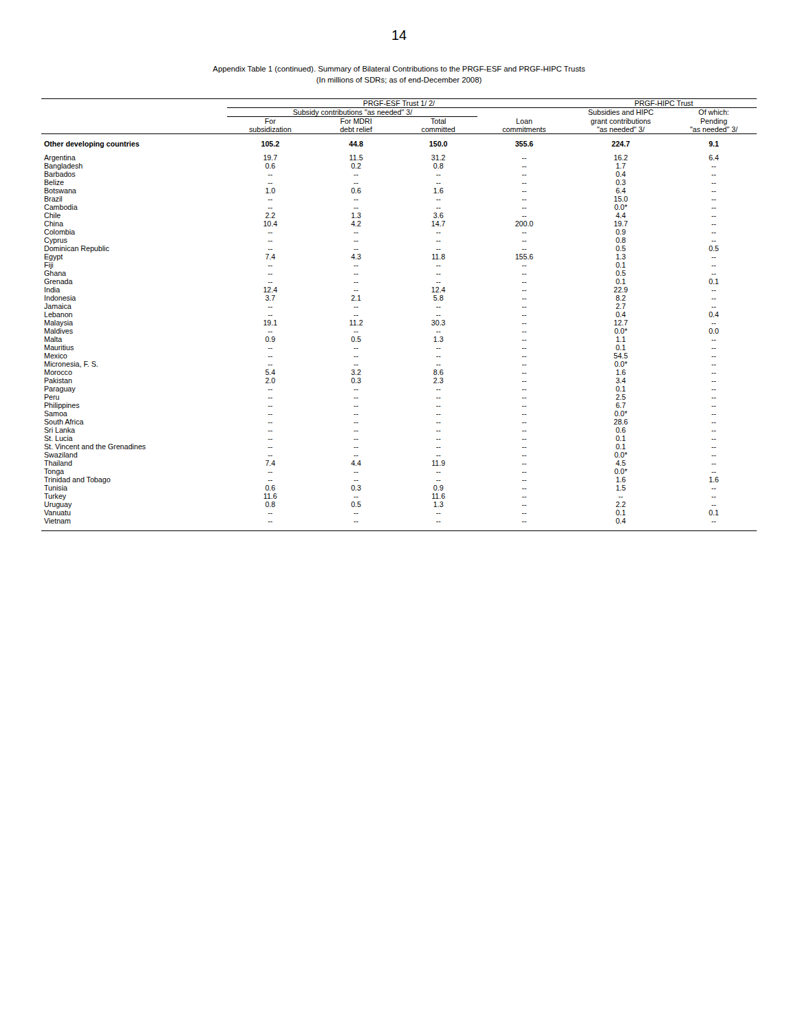14
Appendix Table 1 (continued). Summary of Bilateral Contributions to the PRGF-ESF and PRGF-HIPC Trusts
(In millions of SDRs; as of end-December 2008)
| | PRGF-ESF Trust 1/ 2/ | PRGF-HIPC Trust |
| | Subsidy contributions "as needed" 3/ | | Subsidies and HIPC | Of which: |
| | For | For MDRI | Total | Loan | grant contributions | Pending |
| | subsidization | debt relief | committed | commitments | "as needed" 3/ | "as needed" 3/ |
| Other developing countries | 105.2 | 44.8 | 150.0 | 355.6 | 224.7 | 9.1 |
| Argentina | 19.7 | 11.5 | 31.2 | -- | 16.2 | 6.4 |
| Bangladesh | 0.6 | 0.2 | 0.8 | -- | 1.7 | -- |
| Barbados | -- | -- | -- | -- | 0.4 | -- |
| Belize | -- | -- | -- | -- | 0.3 | -- |
| Botswana | 1.0 | 0.6 | 1.6 | -- | 6.4 | -- |
| Brazil | -- | -- | -- | -- | 15.0 | -- |
| Cambodia | -- | -- | -- | -- | 0.0* | -- |
| Chile | 2.2 | 1.3 | 3.6 | -- | 4.4 | -- |
| China | 10.4 | 4.2 | 14.7 | 200.0 | 19.7 | -- |
| Colombia | -- | -- | -- | -- | 0.9 | -- |
| Cyprus | -- | -- | -- | -- | 0.8 | -- |
| Dominican Republic | -- | -- | -- | -- | 0.5 | 0.5 |
| Egypt | 7.4 | 4.3 | 11.8 | 155.6 | 1.3 | -- |
| Fiji | -- | -- | -- | -- | 0.1 | -- |
| Ghana | -- | -- | -- | -- | 0.5 | -- |
| Grenada | -- | -- | -- | -- | 0.1 | 0.1 |
| India | 12.4 | -- | 12.4 | -- | 22.9 | -- |
| Indonesia | 3.7 | 2.1 | 5.8 | -- | 8.2 | -- |
| Jamaica | -- | -- | -- | -- | 2.7 | -- |
| Lebanon | -- | -- | -- | -- | 0.4 | 0.4 |
| Malaysia | 19.1 | 11.2 | 30.3 | -- | 12.7 | -- |
| Maldives | -- | -- | -- | -- | 0.0* | 0.0 |
| Malta | 0.9 | 0.5 | 1.3 | -- | 1.1 | -- |
| Mauritius | -- | -- | -- | -- | 0.1 | -- |
| Mexico | -- | -- | -- | -- | 54.5 | -- |
| Micronesia, F. S. | -- | -- | -- | -- | 0.0* | -- |
| Morocco | 5.4 | 3.2 | 8.6 | -- | 1.6 | -- |
| Pakistan | 2.0 | 0.3 | 2.3 | -- | 3.4 | -- |
| Paraguay | -- | -- | -- | -- | 0.1 | -- |
| Peru | -- | -- | -- | -- | 2.5 | -- |
| Philippines | -- | -- | -- | -- | 6.7 | -- |
| Samoa | -- | -- | -- | -- | 0.0* | -- |
| South Africa | -- | -- | -- | -- | 28.6 | -- |
| Sri Lanka | -- | -- | -- | -- | 0.6 | -- |
| St. Lucia | -- | -- | -- | -- | 0.1 | -- |
| St. Vincent and the Grenadines | -- | -- | -- | -- | 0.1 | -- |
| Swaziland | -- | -- | -- | -- | 0.0* | -- |
| Thailand | 7.4 | 4.4 | 11.9 | -- | 4.5 | -- |
| Tonga | -- | -- | -- | -- | 0.0* | -- |
| Trinidad and Tobago | -- | -- | -- | -- | 1.6 | 1.6 |
| Tunisia | 0.6 | 0.3 | 0.9 | -- | 1.5 | -- |
| Turkey | 11.6 | -- | 11.6 | -- | -- | -- |
| Uruguay | 0.8 | 0.5 | 1.3 | -- | 2.2 | -- |
| Vanuatu | -- | -- | -- | -- | 0.1 | 0.1 |
| Vietnam | -- | -- | -- | -- | 0.4 | -- |